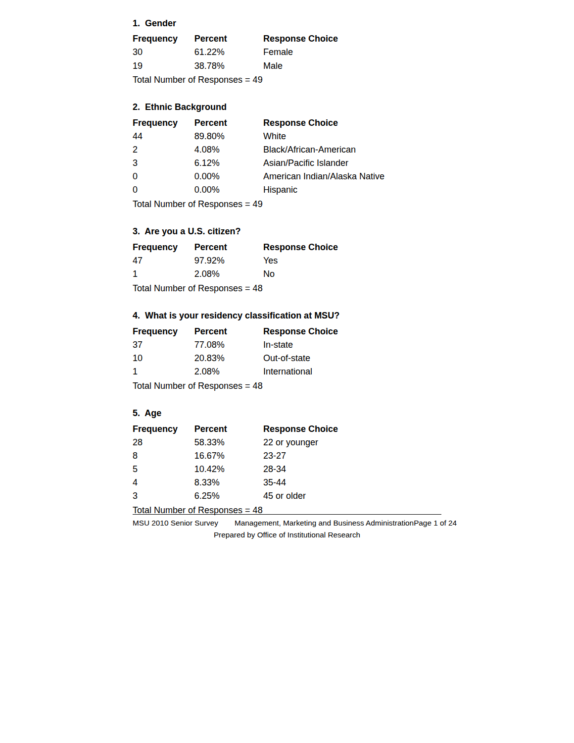1. Gender
| Frequency | Percent | Response Choice |
| --- | --- | --- |
| 30 | 61.22% | Female |
| 19 | 38.78% | Male |
Total Number of Responses = 49
2. Ethnic Background
| Frequency | Percent | Response Choice |
| --- | --- | --- |
| 44 | 89.80% | White |
| 2 | 4.08% | Black/African-American |
| 3 | 6.12% | Asian/Pacific Islander |
| 0 | 0.00% | American Indian/Alaska Native |
| 0 | 0.00% | Hispanic |
Total Number of Responses = 49
3. Are you a U.S. citizen?
| Frequency | Percent | Response Choice |
| --- | --- | --- |
| 47 | 97.92% | Yes |
| 1 | 2.08% | No |
Total Number of Responses = 48
4. What is your residency classification at MSU?
| Frequency | Percent | Response Choice |
| --- | --- | --- |
| 37 | 77.08% | In-state |
| 10 | 20.83% | Out-of-state |
| 1 | 2.08% | International |
Total Number of Responses = 48
5. Age
| Frequency | Percent | Response Choice |
| --- | --- | --- |
| 28 | 58.33% | 22 or younger |
| 8 | 16.67% | 23-27 |
| 5 | 10.42% | 28-34 |
| 4 | 8.33% | 35-44 |
| 3 | 6.25% | 45 or older |
Total Number of Responses = 48
MSU 2010 Senior Survey Management, Marketing and Business Administration
Page 1 of 24
Prepared by Office of Institutional Research